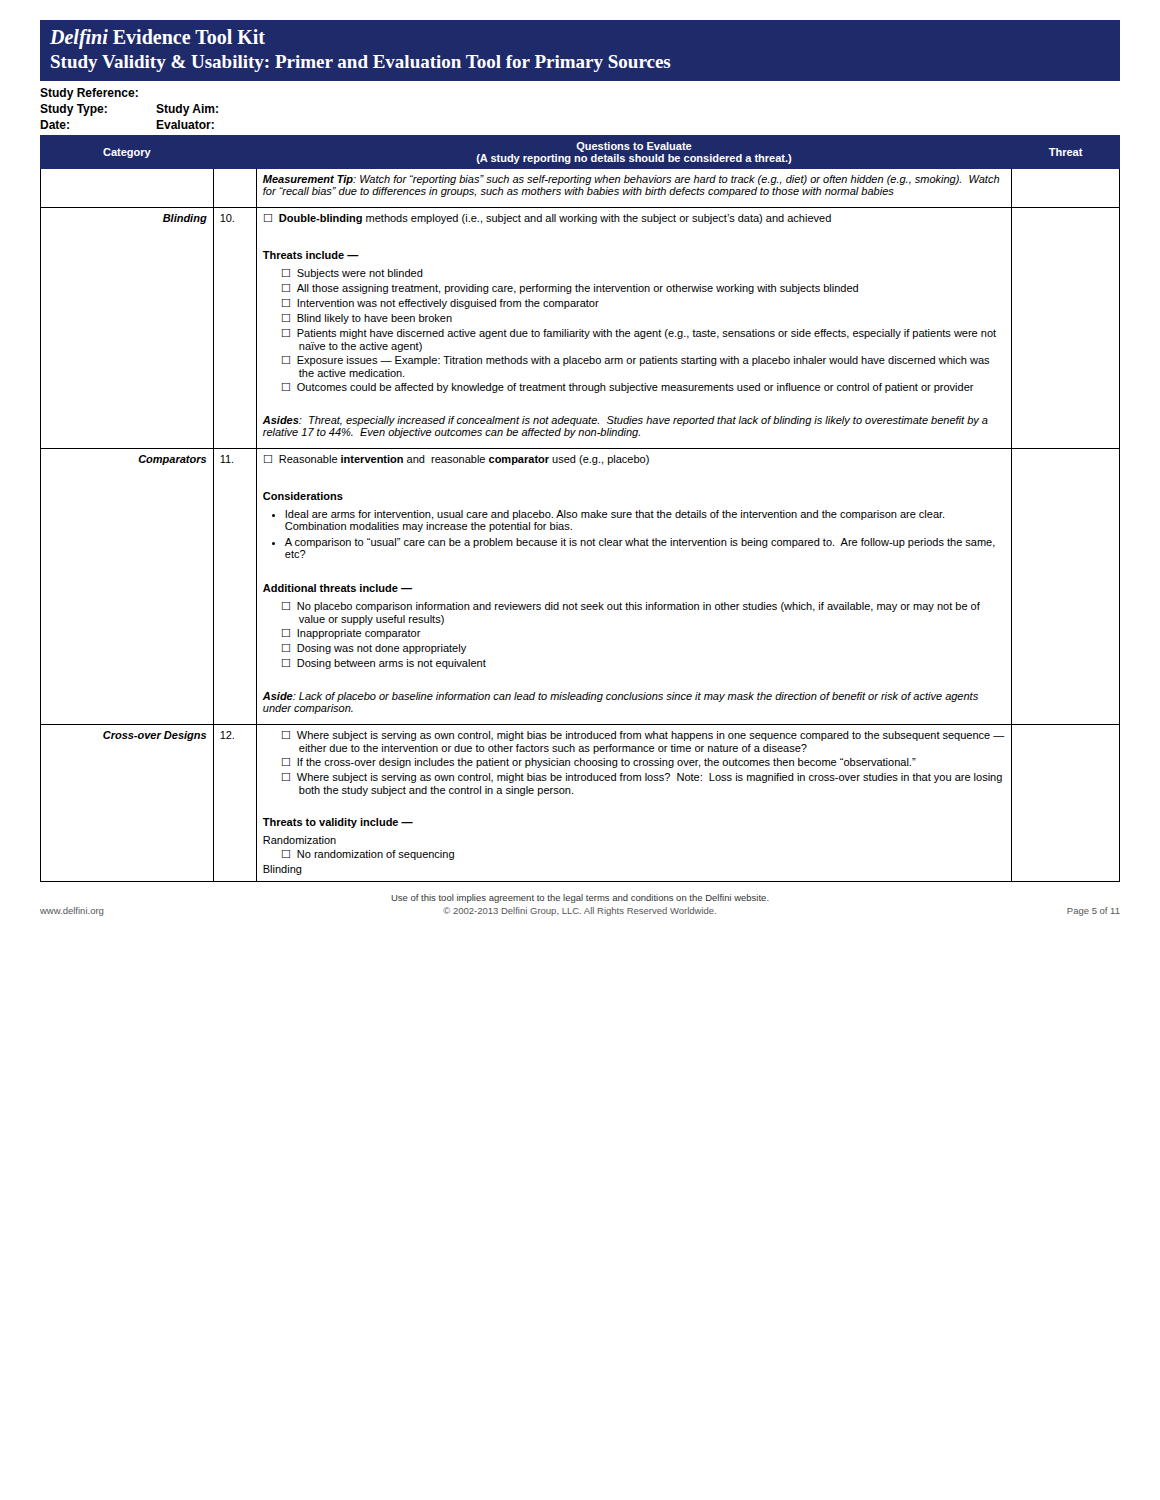Delfini Evidence Tool Kit
Study Validity & Usability: Primer and Evaluation Tool for Primary Sources
| Study Reference: | | |
| Study Type: | Study Aim: | |
| Date: | Evaluator: | |
| Category | | Questions to Evaluate (A study reporting no details should be considered a threat.) | Threat |
| --- | --- | --- | --- |
| | | Measurement Tip : Watch for “reporting bias” such as self-reporting when behaviors are hard to track (e.g., diet) or often hidden (e.g., smoking). Watch for “recall bias” due to differences in groups, such as mothers with babies with birth defects compared to those with normal babies | |
| Blinding | 10. | ☐ Double-blinding methods employed (i.e., subject and all working with the subject or subject’s data) and achieved Threats include — ☐ Subjects were not blinded ☐ All those assigning treatment, providing care, performing the intervention or otherwise working with subjects blinded ☐ Intervention was not effectively disguised from the comparator ☐ Blind likely to have been broken ☐ Patients might have discerned active agent due to familiarity with the agent (e.g., taste, sensations or side effects, especially if patients were not naïve to the active agent) ☐ Exposure issues — Example: Titration methods with a placebo arm or patients starting with a placebo inhaler would have discerned which was the active medication. ☐ Outcomes could be affected by knowledge of treatment through subjective measurements used or influence or control of patient or provider Asides : Threat, especially increased if concealment is not adequate. Studies have reported that lack of blinding is likely to overestimate benefit by a relative 17 to 44%. Even objective outcomes can be affected by non-blinding. | |
| Comparators | 11. | ☐ Reasonable intervention and reasonable comparator used (e.g., placebo) Considerations Ideal are arms for intervention, usual care and placebo. Also make sure that the details of the intervention and the comparison are clear. Combination modalities may increase the potential for bias. A comparison to “usual” care can be a problem because it is not clear what the intervention is being compared to. Are follow-up periods the same, etc? Additional threats include — ☐ No placebo comparison information and reviewers did not seek out this information in other studies (which, if available, may or may not be of value or supply useful results) ☐ Inappropriate comparator ☐ Dosing was not done appropriately ☐ Dosing between arms is not equivalent Aside : Lack of placebo or baseline information can lead to misleading conclusions since it may mask the direction of benefit or risk of active agents under comparison. | |
| Cross-over Designs | 12. | ☐ Where subject is serving as own control, might bias be introduced from what happens in one sequence compared to the subsequent sequence — either due to the intervention or due to other factors such as performance or time or nature of a disease? ☐ If the cross-over design includes the patient or physician choosing to crossing over, the outcomes then become “observational.” ☐ Where subject is serving as own control, might bias be introduced from loss? Note: Loss is magnified in cross-over studies in that you are losing both the study subject and the control in a single person. Threats to validity include — Randomization ☐ No randomization of sequencing Blinding | |
Use of this tool implies agreement to the legal terms and conditions on the Delfini website.
| www.delfini.org | © 2002-2013 Delfini Group, LLC. All Rights Reserved Worldwide. | Page 5 of 11 |